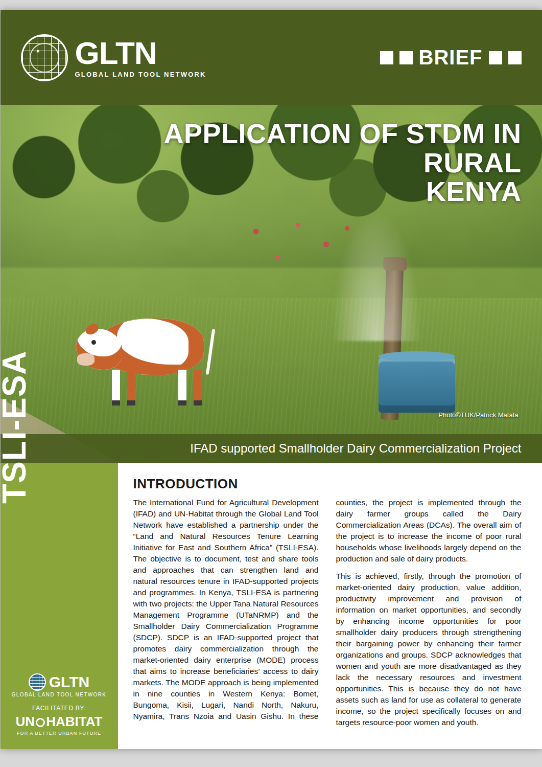GLTN
GLOBAL LAND TOOL NETWORK
BRIEF
APPLICATION OF STDM IN RURAL
KENYA
Photo©TUK/Patrick Matata
IFAD supported Smallholder Dairy Commercialization Project
TSLI-ESA
GLTN
GLOBAL LAND TOOL NETWORK
FACILITATED BY:
UN HABITAT
FOR A BETTER URBAN FUTURE
INTRODUCTION
The International Fund for Agricultural Development (IFAD) and UN-Habitat through the Global Land Tool Network have established a partnership under the “Land and Natural Resources Tenure Learning Initiative for East and Southern Africa” (TSLI-ESA). The objective is to document, test and share tools and approaches that can strengthen land and natural resources tenure in IFAD-supported projects and programmes. In Kenya, TSLI-ESA is partnering with two projects: the Upper Tana Natural Resources Management Programme (UTaNRMP) and the Smallholder Dairy Commercialization Programme (SDCP). SDCP is an IFAD-supported project that promotes dairy commercialization through the market-oriented dairy enterprise (MODE) process that aims to increase beneficiaries’ access to dairy markets. The MODE approach is being implemented in nine counties in Western Kenya: Bomet, Bungoma, Kisii, Lugari, Nandi North, Nakuru, Nyamira, Trans Nzoia and Uasin Gishu. In these counties, the project is implemented through the dairy farmer groups called the Dairy Commercialization Areas (DCAs). The overall aim of the project is to increase the income of poor rural households whose livelihoods largely depend on the production and sale of dairy products.
This is achieved, firstly, through the promotion of market-oriented dairy production, value addition, productivity improvement and provision of information on market opportunities, and secondly by enhancing income opportunities for poor smallholder dairy producers through strengthening their bargaining power by enhancing their farmer organizations and groups. SDCP acknowledges that women and youth are more disadvantaged as they lack the necessary resources and investment opportunities. This is because they do not have assets such as land for use as collateral to generate income, so the project specifically focuses on and targets resource-poor women and youth.